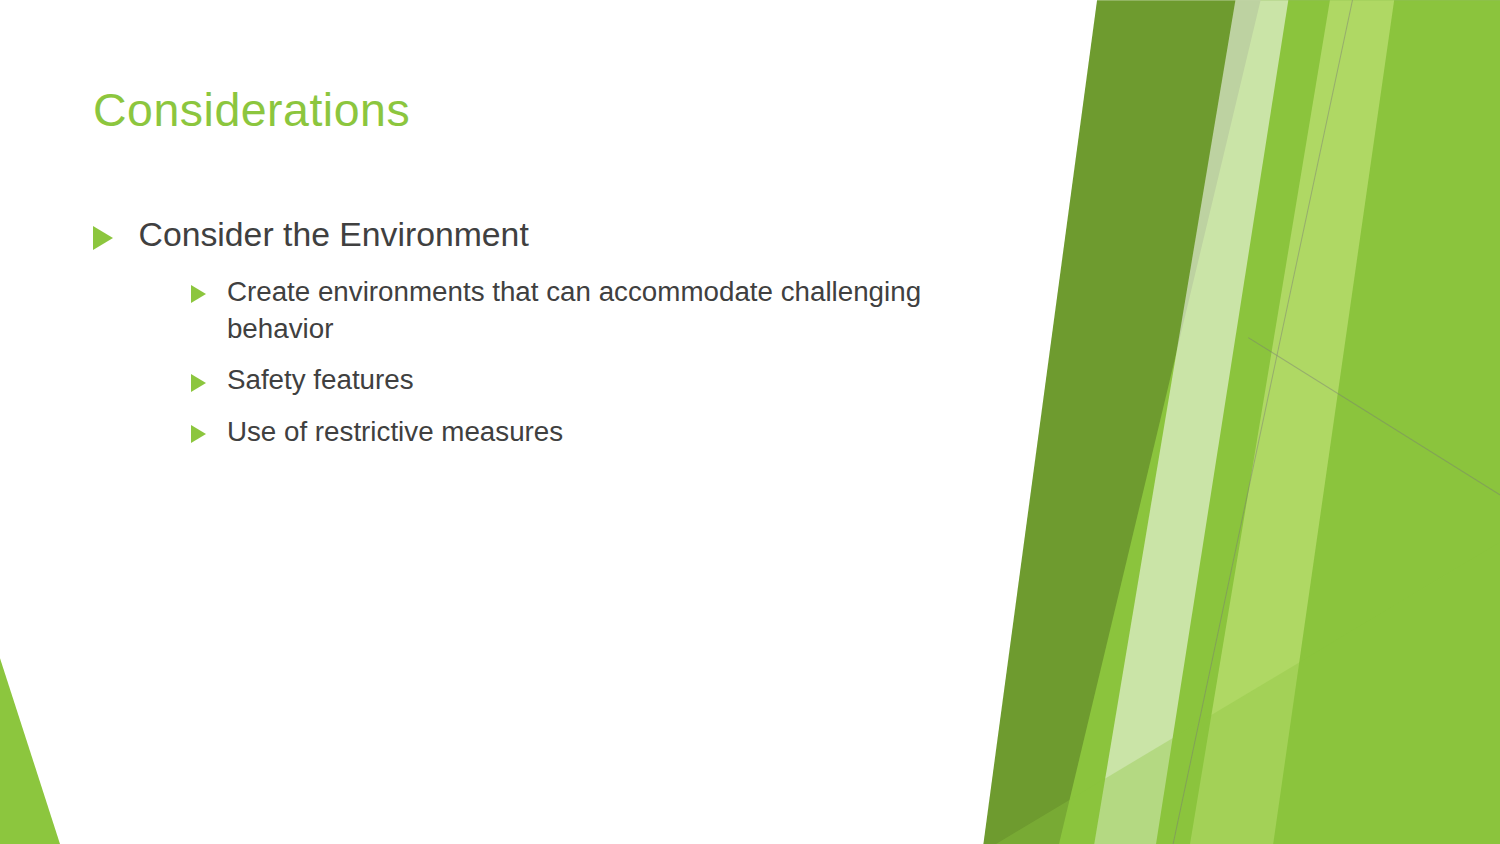Considerations
Consider the Environment
Create environments that can accommodate challenging behavior
Safety features
Use of restrictive measures